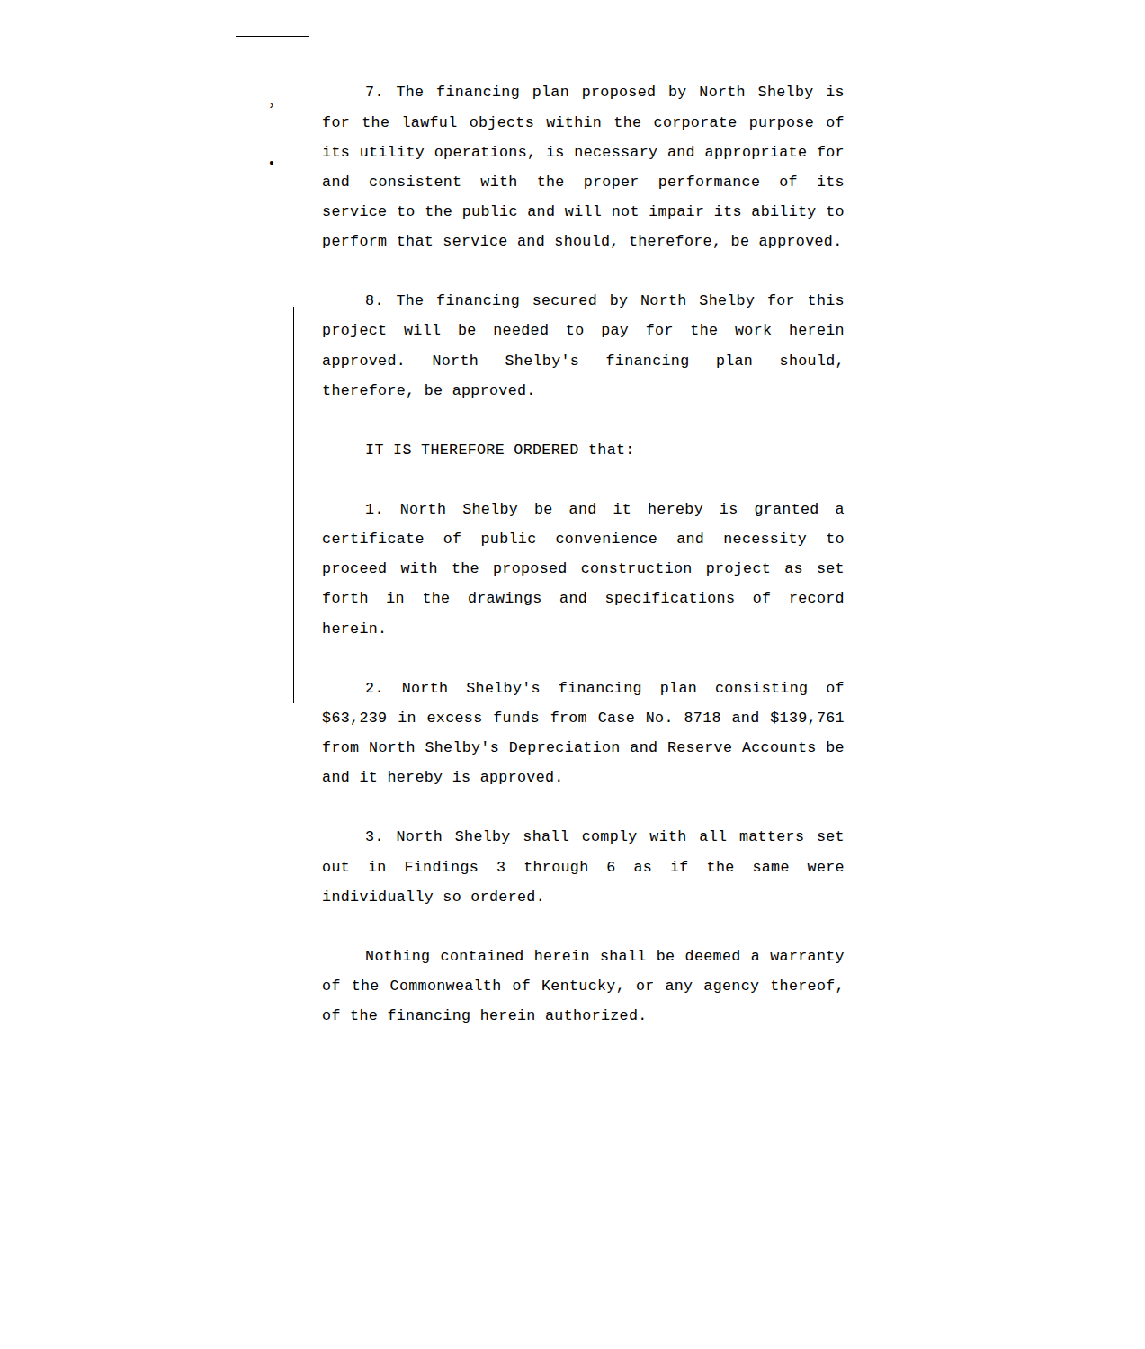›
•
7. The financing plan proposed by North Shelby is for the lawful objects within the corporate purpose of its utility operations, is necessary and appropriate for and consistent with the proper performance of its service to the public and will not impair its ability to perform that service and should, therefore, be approved.
8. The financing secured by North Shelby for this project will be needed to pay for the work herein approved. North Shelby's financing plan should, therefore, be approved.
IT IS THEREFORE ORDERED that:
1. North Shelby be and it hereby is granted a certificate of public convenience and necessity to proceed with the proposed construction project as set forth in the drawings and specifications of record herein.
2. North Shelby's financing plan consisting of $63,239 in excess funds from Case No. 8718 and $139,761 from North Shelby's Depreciation and Reserve Accounts be and it hereby is approved.
3. North Shelby shall comply with all matters set out in Findings 3 through 6 as if the same were individually so ordered.
Nothing contained herein shall be deemed a warranty of the Commonwealth of Kentucky, or any agency thereof, of the financing herein authorized.